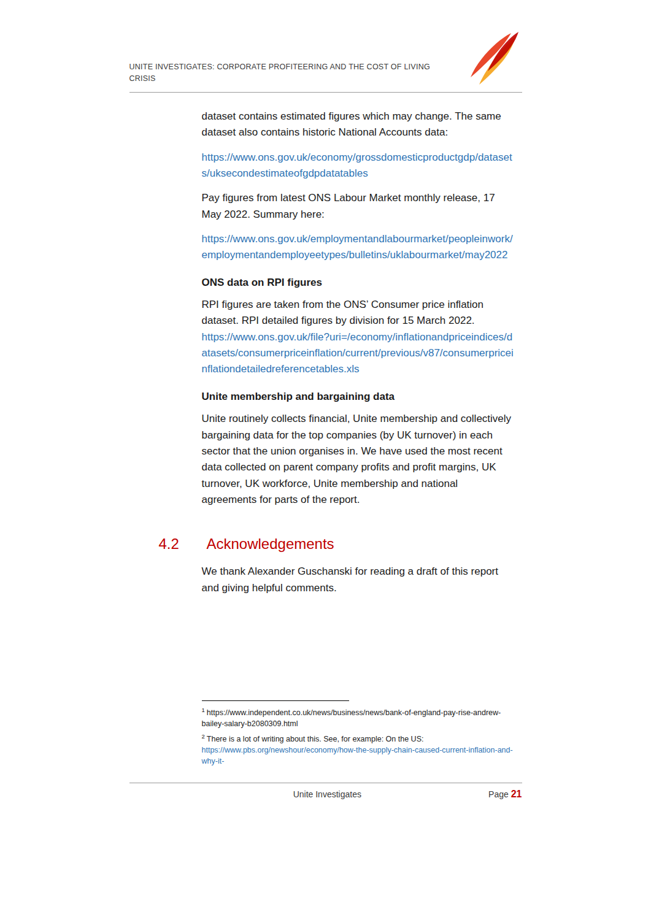Unite Investigates: Corporate Profiteering and the Cost of Living Crisis
dataset contains estimated figures which may change. The same dataset also contains historic National Accounts data:
https://www.ons.gov.uk/economy/grossdomesticproductgdp/datasets/uksecondestimateofgdpdatatables
Pay figures from latest ONS Labour Market monthly release, 17 May 2022. Summary here:
https://www.ons.gov.uk/employmentandlabourmarket/peopleinwork/employmentandemployeetypes/bulletins/uklabourmarket/may2022
ONS data on RPI figures
RPI figures are taken from the ONS’ Consumer price inflation dataset. RPI detailed figures by division for 15 March 2022.
https://www.ons.gov.uk/file?uri=/economy/inflationandpriceindices/datasets/consumerpriceinflation/current/previous/v87/consumerpriceinflationdetailedreferencetables.xls
Unite membership and bargaining data
Unite routinely collects financial, Unite membership and collectively bargaining data for the top companies (by UK turnover) in each sector that the union organises in. We have used the most recent data collected on parent company profits and profit margins, UK turnover, UK workforce, Unite membership and national agreements for parts of the report.
4.2 Acknowledgements
We thank Alexander Guschanski for reading a draft of this report and giving helpful comments.
1https://www.independent.co.uk/news/business/news/bank-of-england-pay-rise-andrew-bailey-salary-b2080309.html
2 There is a lot of writing about this. See, for example: On the US:
https://www.pbs.org/newshour/economy/how-the-supply-chain-caused-current-inflation-and-why-it-
Unite Investigates
Page 21